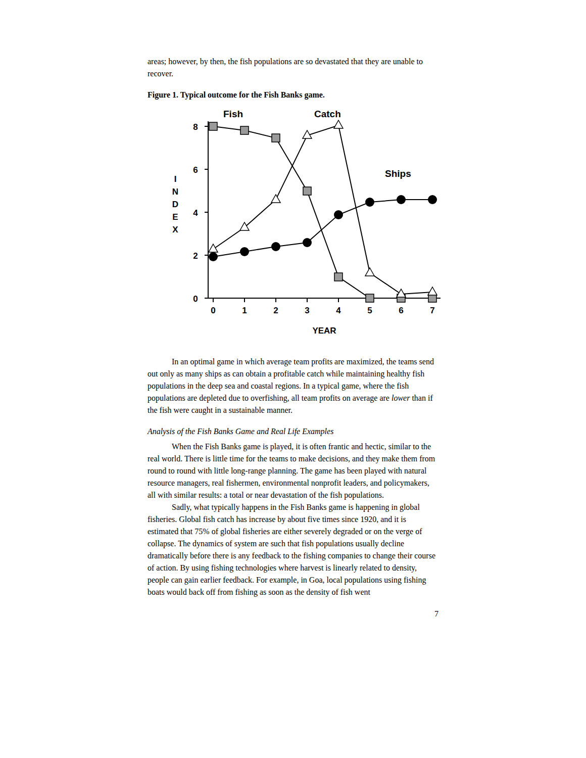areas; however, by then, the fish populations are so devastated that they are unable to recover.
Figure 1. Typical outcome for the Fish Banks game.
8 6 4 2 0 I N D E X 0 1 2 3 4 5 6 7 YEAR Fish Catch Ships
In an optimal game in which average team profits are maximized, the teams send out only as many ships as can obtain a profitable catch while maintaining healthy fish populations in the deep sea and coastal regions. In a typical game, where the fish populations are depleted due to overfishing, all team profits on average are lower than if the fish were caught in a sustainable manner.
Analysis of the Fish Banks Game and Real Life Examples
When the Fish Banks game is played, it is often frantic and hectic, similar to the real world. There is little time for the teams to make decisions, and they make them from round to round with little long-range planning. The game has been played with natural resource managers, real fishermen, environmental nonprofit leaders, and policymakers, all with similar results: a total or near devastation of the fish populations.
Sadly, what typically happens in the Fish Banks game is happening in global fisheries. Global fish catch has increase by about five times since 1920, and it is estimated that 75% of global fisheries are either severely degraded or on the verge of collapse. The dynamics of system are such that fish populations usually decline dramatically before there is any feedback to the fishing companies to change their course of action. By using fishing technologies where harvest is linearly related to density, people can gain earlier feedback. For example, in Goa, local populations using fishing boats would back off from fishing as soon as the density of fish went
7